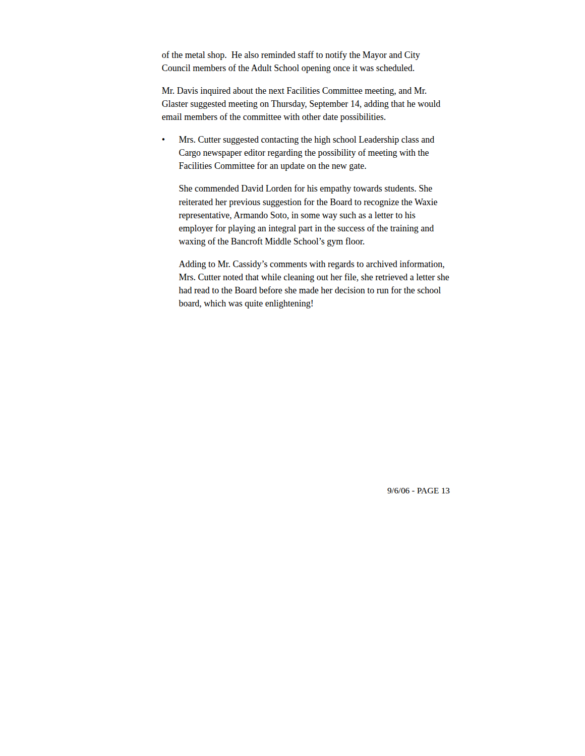of the metal shop. He also reminded staff to notify the Mayor and City Council members of the Adult School opening once it was scheduled.
Mr. Davis inquired about the next Facilities Committee meeting, and Mr. Glaster suggested meeting on Thursday, September 14, adding that he would email members of the committee with other date possibilities.
Mrs. Cutter suggested contacting the high school Leadership class and Cargo newspaper editor regarding the possibility of meeting with the Facilities Committee for an update on the new gate.
She commended David Lorden for his empathy towards students. She reiterated her previous suggestion for the Board to recognize the Waxie representative, Armando Soto, in some way such as a letter to his employer for playing an integral part in the success of the training and waxing of the Bancroft Middle School’s gym floor.
Adding to Mr. Cassidy’s comments with regards to archived information, Mrs. Cutter noted that while cleaning out her file, she retrieved a letter she had read to the Board before she made her decision to run for the school board, which was quite enlightening!
9/6/06 - PAGE 13